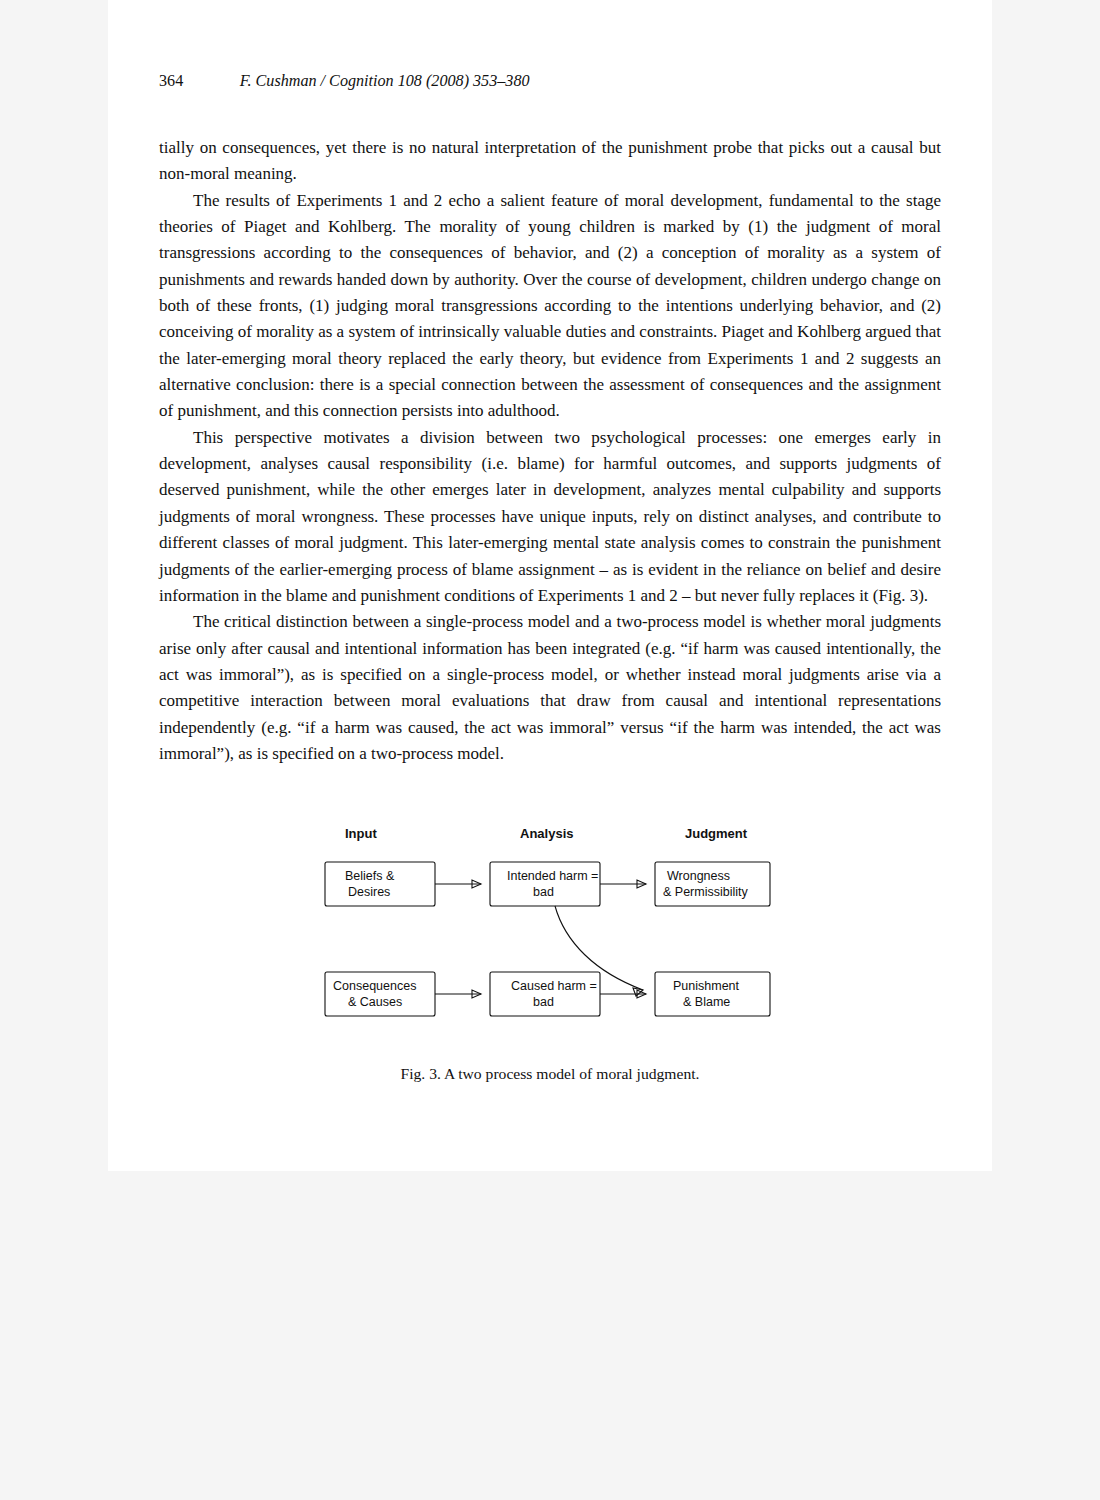364 F. Cushman / Cognition 108 (2008) 353–380
tially on consequences, yet there is no natural interpretation of the punishment probe that picks out a causal but non-moral meaning.
The results of Experiments 1 and 2 echo a salient feature of moral development, fundamental to the stage theories of Piaget and Kohlberg. The morality of young children is marked by (1) the judgment of moral transgressions according to the consequences of behavior, and (2) a conception of morality as a system of punishments and rewards handed down by authority. Over the course of development, children undergo change on both of these fronts, (1) judging moral transgressions according to the intentions underlying behavior, and (2) conceiving of morality as a system of intrinsically valuable duties and constraints. Piaget and Kohlberg argued that the later-emerging moral theory replaced the early theory, but evidence from Experiments 1 and 2 suggests an alternative conclusion: there is a special connection between the assessment of consequences and the assignment of punishment, and this connection persists into adulthood.
This perspective motivates a division between two psychological processes: one emerges early in development, analyses causal responsibility (i.e. blame) for harmful outcomes, and supports judgments of deserved punishment, while the other emerges later in development, analyzes mental culpability and supports judgments of moral wrongness. These processes have unique inputs, rely on distinct analyses, and contribute to different classes of moral judgment. This later-emerging mental state analysis comes to constrain the punishment judgments of the earlier-emerging process of blame assignment – as is evident in the reliance on belief and desire information in the blame and punishment conditions of Experiments 1 and 2 – but never fully replaces it (Fig. 3).
The critical distinction between a single-process model and a two-process model is whether moral judgments arise only after causal and intentional information has been integrated (e.g. “if harm was caused intentionally, the act was immoral”), as is specified on a single-process model, or whether instead moral judgments arise via a competitive interaction between moral evaluations that draw from causal and intentional representations independently (e.g. “if a harm was caused, the act was immoral” versus “if the harm was intended, the act was immoral”), as is specified on a two-process model.
Input Analysis Judgment Beliefs & Desires Intended harm = bad Wrongness & Permissibility Consequences & Causes Caused harm = bad Punishment & Blame
Fig. 3. A two process model of moral judgment.